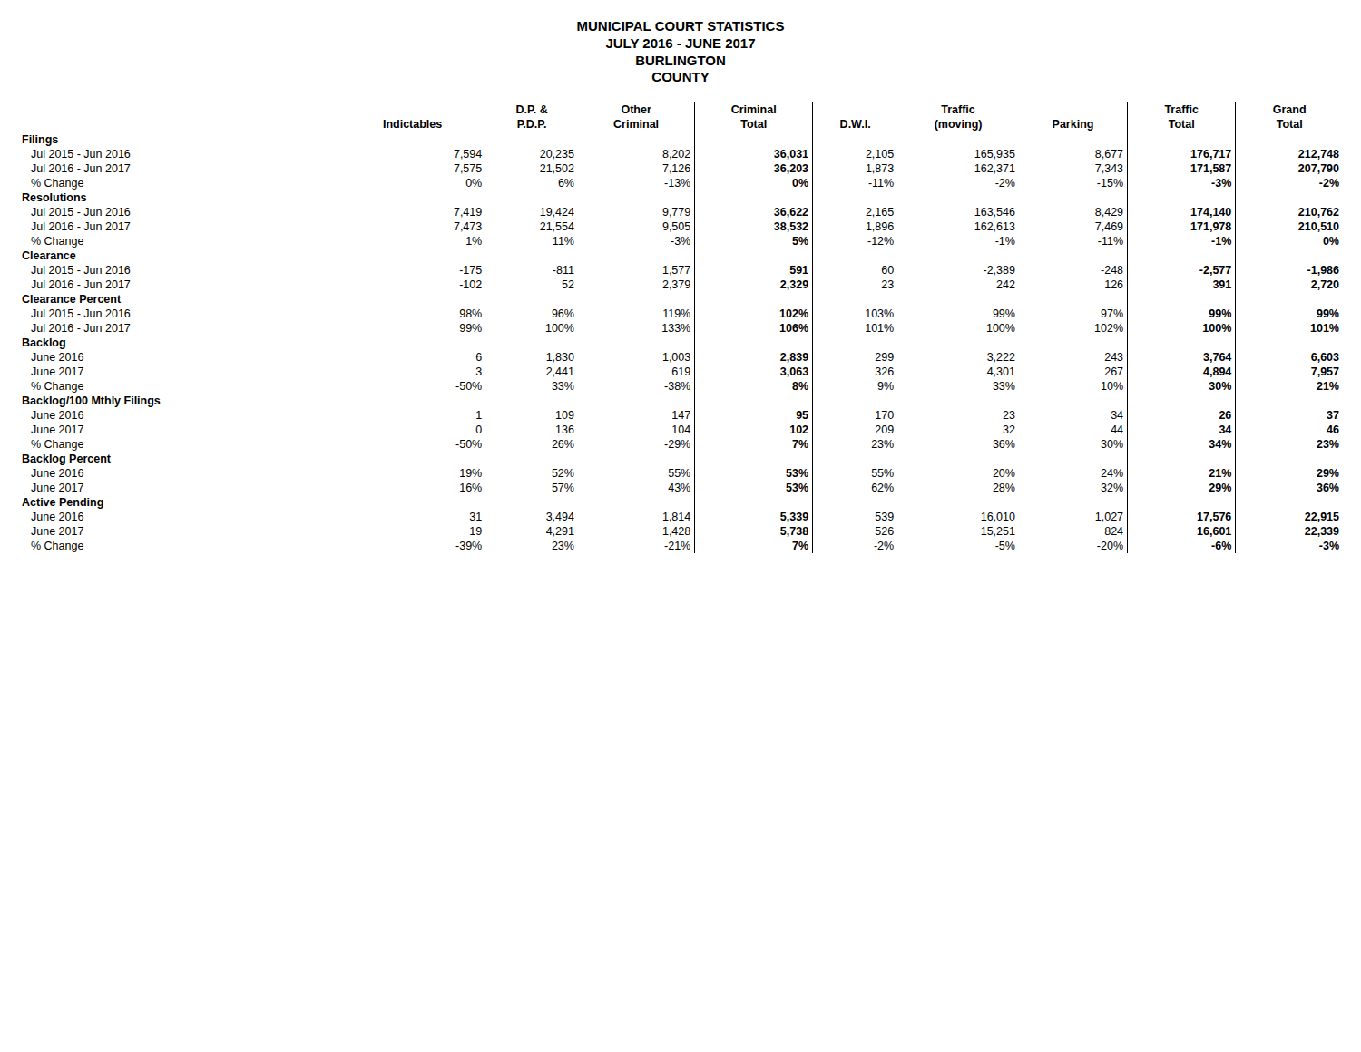MUNICIPAL COURT STATISTICS
JULY 2016 - JUNE 2017
BURLINGTON
COUNTY
| | | D.P. & | Other | Criminal | | Traffic | | Traffic | Grand |
| --- | --- | --- | --- | --- | --- | --- | --- | --- | --- |
| | Indictables | P.D.P. | Criminal | Total | D.W.I. | (moving) | Parking | Total | Total |
| Filings | | | | | | | | | |
| Jul 2015 - Jun 2016 | 7,594 | 20,235 | 8,202 | 36,031 | 2,105 | 165,935 | 8,677 | 176,717 | 212,748 |
| Jul 2016 - Jun 2017 | 7,575 | 21,502 | 7,126 | 36,203 | 1,873 | 162,371 | 7,343 | 171,587 | 207,790 |
| % Change | 0% | 6% | -13% | 0% | -11% | -2% | -15% | -3% | -2% |
| Resolutions | | | | | | | | | |
| Jul 2015 - Jun 2016 | 7,419 | 19,424 | 9,779 | 36,622 | 2,165 | 163,546 | 8,429 | 174,140 | 210,762 |
| Jul 2016 - Jun 2017 | 7,473 | 21,554 | 9,505 | 38,532 | 1,896 | 162,613 | 7,469 | 171,978 | 210,510 |
| % Change | 1% | 11% | -3% | 5% | -12% | -1% | -11% | -1% | 0% |
| Clearance | | | | | | | | | |
| Jul 2015 - Jun 2016 | -175 | -811 | 1,577 | 591 | 60 | -2,389 | -248 | -2,577 | -1,986 |
| Jul 2016 - Jun 2017 | -102 | 52 | 2,379 | 2,329 | 23 | 242 | 126 | 391 | 2,720 |
| Clearance Percent | | | | | | | | | |
| Jul 2015 - Jun 2016 | 98% | 96% | 119% | 102% | 103% | 99% | 97% | 99% | 99% |
| Jul 2016 - Jun 2017 | 99% | 100% | 133% | 106% | 101% | 100% | 102% | 100% | 101% |
| Backlog | | | | | | | | | |
| June 2016 | 6 | 1,830 | 1,003 | 2,839 | 299 | 3,222 | 243 | 3,764 | 6,603 |
| June 2017 | 3 | 2,441 | 619 | 3,063 | 326 | 4,301 | 267 | 4,894 | 7,957 |
| % Change | -50% | 33% | -38% | 8% | 9% | 33% | 10% | 30% | 21% |
| Backlog/100 Mthly Filings | | | | | | | | | |
| June 2016 | 1 | 109 | 147 | 95 | 170 | 23 | 34 | 26 | 37 |
| June 2017 | 0 | 136 | 104 | 102 | 209 | 32 | 44 | 34 | 46 |
| % Change | -50% | 26% | -29% | 7% | 23% | 36% | 30% | 34% | 23% |
| Backlog Percent | | | | | | | | | |
| June 2016 | 19% | 52% | 55% | 53% | 55% | 20% | 24% | 21% | 29% |
| June 2017 | 16% | 57% | 43% | 53% | 62% | 28% | 32% | 29% | 36% |
| Active Pending | | | | | | | | | |
| June 2016 | 31 | 3,494 | 1,814 | 5,339 | 539 | 16,010 | 1,027 | 17,576 | 22,915 |
| June 2017 | 19 | 4,291 | 1,428 | 5,738 | 526 | 15,251 | 824 | 16,601 | 22,339 |
| % Change | -39% | 23% | -21% | 7% | -2% | -5% | -20% | -6% | -3% |